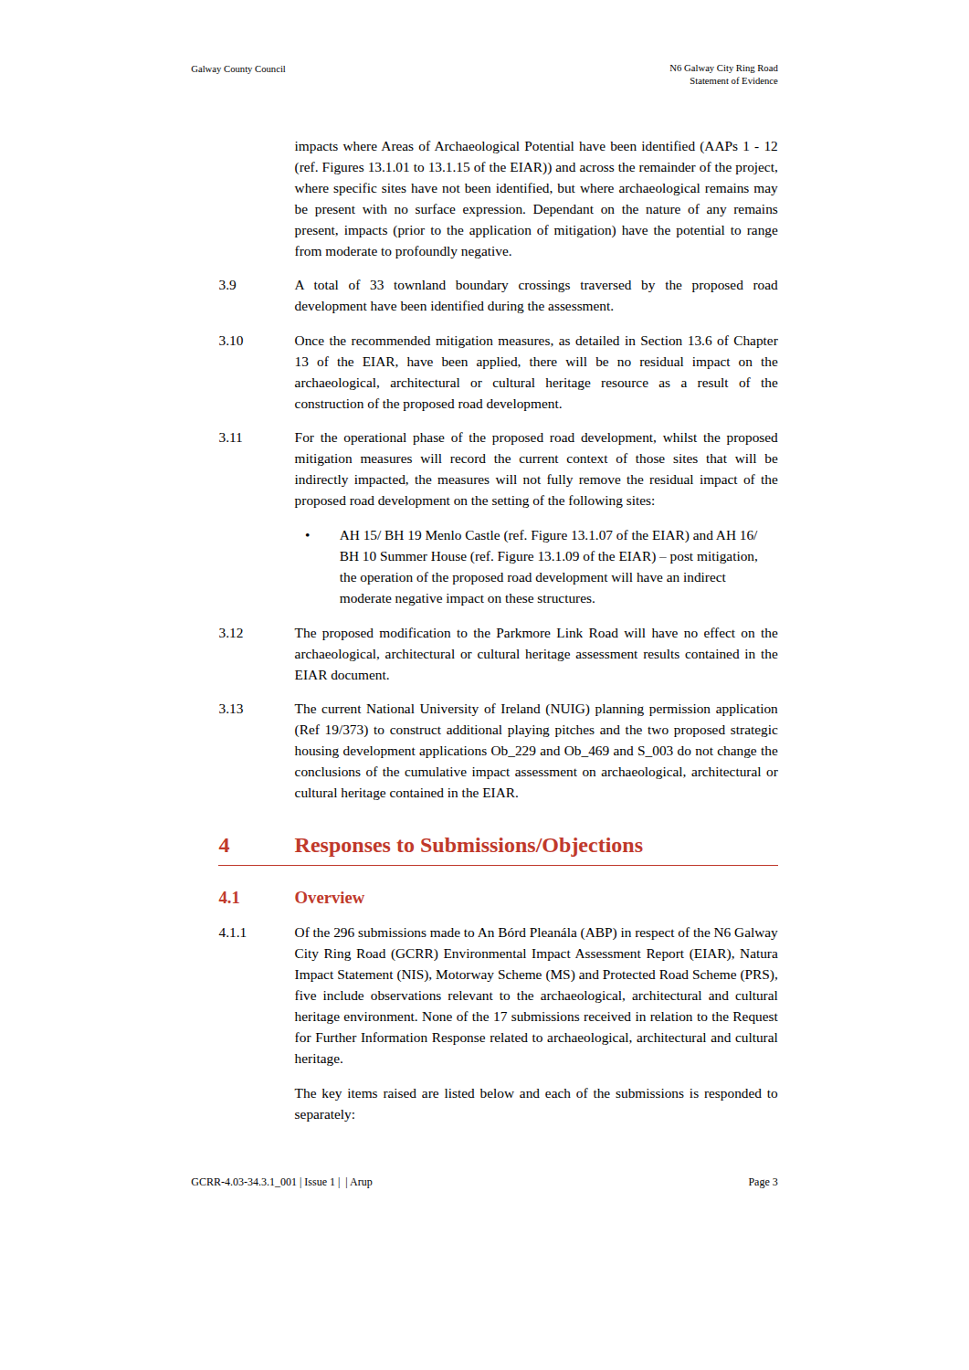Galway County Council
N6 Galway City Ring Road
Statement of Evidence
impacts where Areas of Archaeological Potential have been identified (AAPs 1 - 12 (ref. Figures 13.1.01 to 13.1.15 of the EIAR)) and across the remainder of the project, where specific sites have not been identified, but where archaeological remains may be present with no surface expression. Dependant on the nature of any remains present, impacts (prior to the application of mitigation) have the potential to range from moderate to profoundly negative.
3.9
A total of 33 townland boundary crossings traversed by the proposed road development have been identified during the assessment.
3.10
Once the recommended mitigation measures, as detailed in Section 13.6 of Chapter 13 of the EIAR, have been applied, there will be no residual impact on the archaeological, architectural or cultural heritage resource as a result of the construction of the proposed road development.
3.11
For the operational phase of the proposed road development, whilst the proposed mitigation measures will record the current context of those sites that will be indirectly impacted, the measures will not fully remove the residual impact of the proposed road development on the setting of the following sites:
•
AH 15/ BH 19 Menlo Castle (ref. Figure 13.1.07 of the EIAR) and AH 16/ BH 10 Summer House (ref. Figure 13.1.09 of the EIAR) – post mitigation, the operation of the proposed road development will have an indirect moderate negative impact on these structures.
3.12
The proposed modification to the Parkmore Link Road will have no effect on the archaeological, architectural or cultural heritage assessment results contained in the EIAR document.
3.13
The current National University of Ireland (NUIG) planning permission application (Ref 19/373) to construct additional playing pitches and the two proposed strategic housing development applications Ob_229 and Ob_469 and S_003 do not change the conclusions of the cumulative impact assessment on archaeological, architectural or cultural heritage contained in the EIAR.
4 Responses to Submissions/Objections
4.1 Overview
4.1.1
Of the 296 submissions made to An Bórd Pleanála (ABP) in respect of the N6 Galway City Ring Road (GCRR) Environmental Impact Assessment Report (EIAR), Natura Impact Statement (NIS), Motorway Scheme (MS) and Protected Road Scheme (PRS), five include observations relevant to the archaeological, architectural and cultural heritage environment. None of the 17 submissions received in relation to the Request for Further Information Response related to archaeological, architectural and cultural heritage.
The key items raised are listed below and each of the submissions is responded to separately:
GCRR-4.03-34.3.1_001 | Issue 1 | | Arup
Page 3